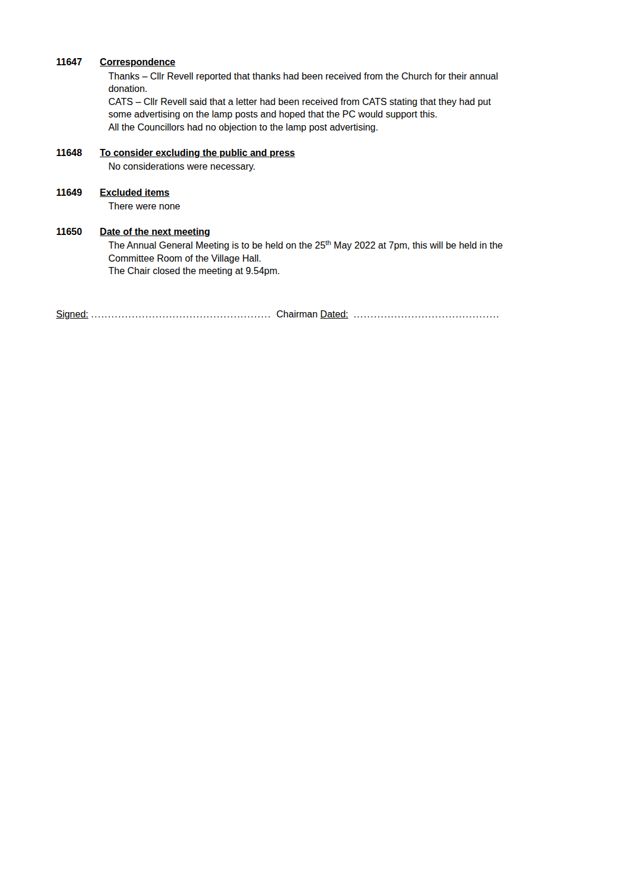11647
Correspondence
Thanks – Cllr Revell reported that thanks had been received from the Church for their annual donation.
CATS – Cllr Revell said that a letter had been received from CATS stating that they had put some advertising on the lamp posts and hoped that the PC would support this.
All the Councillors had no objection to the lamp post advertising.
11648
To consider excluding the public and press
No considerations were necessary.
11649
Excluded items
There were none
11650
Date of the next meeting
The Annual General Meeting is to be held on the 25th May 2022 at 7pm, this will be held in the Committee Room of the Village Hall.
The Chair closed the meeting at 9.54pm.
Signed: ..................................................... Chairman Dated: ...........................................